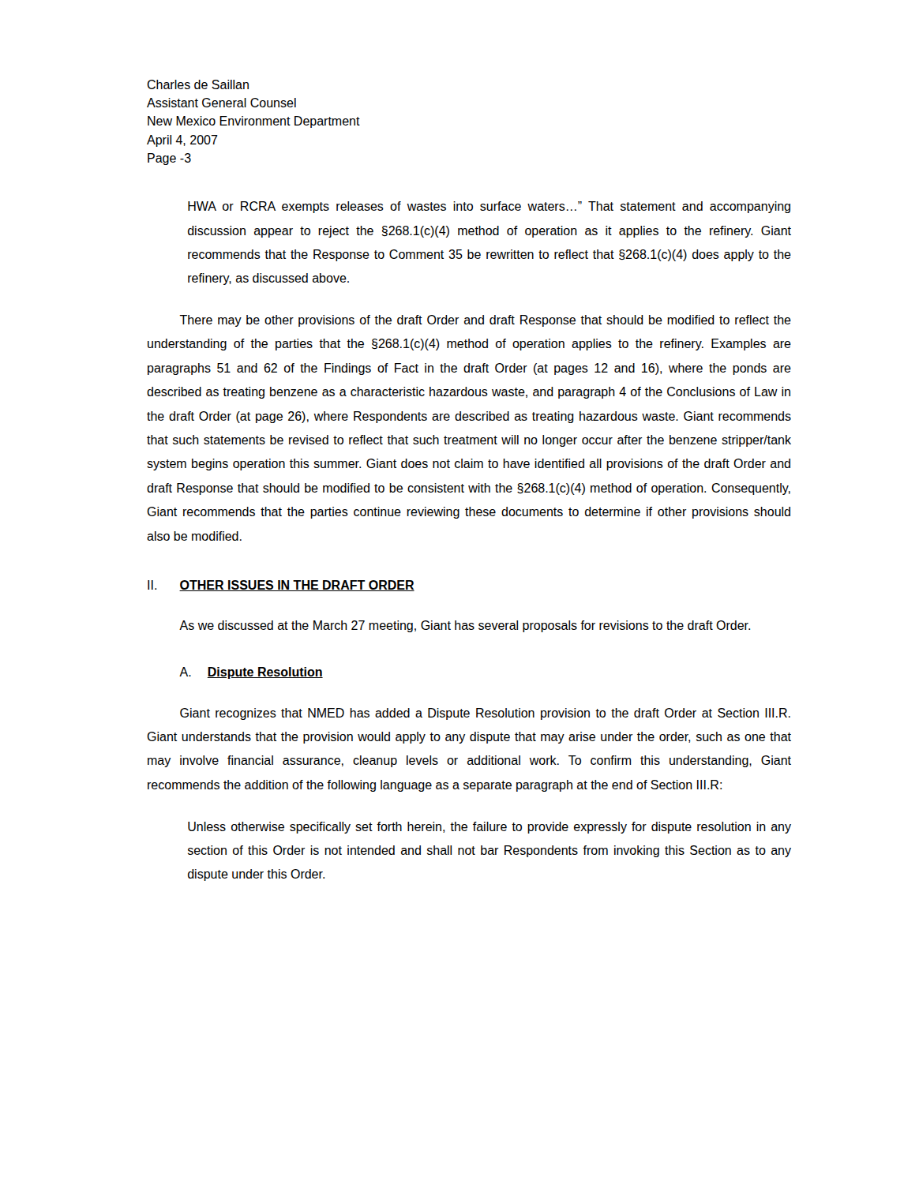Charles de Saillan
Assistant General Counsel
New Mexico Environment Department
April 4, 2007
Page -3
HWA or RCRA exempts releases of wastes into surface waters…” That statement and accompanying discussion appear to reject the §268.1(c)(4) method of operation as it applies to the refinery. Giant recommends that the Response to Comment 35 be rewritten to reflect that §268.1(c)(4) does apply to the refinery, as discussed above.
There may be other provisions of the draft Order and draft Response that should be modified to reflect the understanding of the parties that the §268.1(c)(4) method of operation applies to the refinery. Examples are paragraphs 51 and 62 of the Findings of Fact in the draft Order (at pages 12 and 16), where the ponds are described as treating benzene as a characteristic hazardous waste, and paragraph 4 of the Conclusions of Law in the draft Order (at page 26), where Respondents are described as treating hazardous waste. Giant recommends that such statements be revised to reflect that such treatment will no longer occur after the benzene stripper/tank system begins operation this summer. Giant does not claim to have identified all provisions of the draft Order and draft Response that should be modified to be consistent with the §268.1(c)(4) method of operation. Consequently, Giant recommends that the parties continue reviewing these documents to determine if other provisions should also be modified.
II. OTHER ISSUES IN THE DRAFT ORDER
As we discussed at the March 27 meeting, Giant has several proposals for revisions to the draft Order.
A. Dispute Resolution
Giant recognizes that NMED has added a Dispute Resolution provision to the draft Order at Section III.R. Giant understands that the provision would apply to any dispute that may arise under the order, such as one that may involve financial assurance, cleanup levels or additional work. To confirm this understanding, Giant recommends the addition of the following language as a separate paragraph at the end of Section III.R:
Unless otherwise specifically set forth herein, the failure to provide expressly for dispute resolution in any section of this Order is not intended and shall not bar Respondents from invoking this Section as to any dispute under this Order.